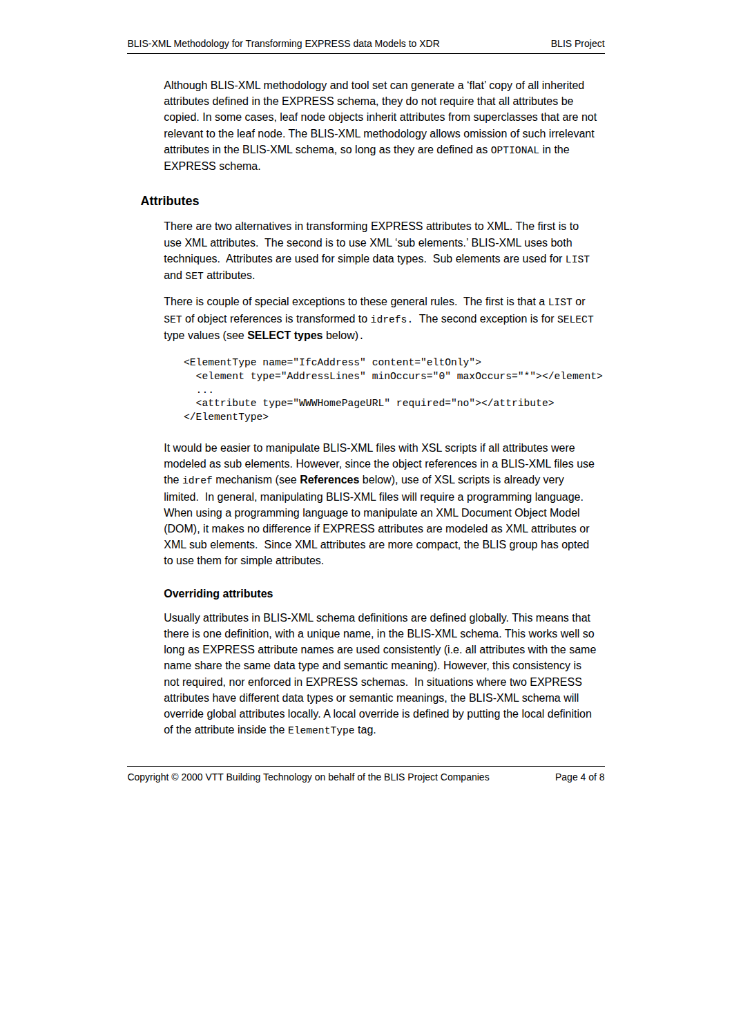BLIS-XML Methodology for Transforming EXPRESS data Models to XDR BLIS Project
Although BLIS-XML methodology and tool set can generate a ‘flat’ copy of all inherited attributes defined in the EXPRESS schema, they do not require that all attributes be copied. In some cases, leaf node objects inherit attributes from superclasses that are not relevant to the leaf node. The BLIS-XML methodology allows omission of such irrelevant attributes in the BLIS-XML schema, so long as they are defined as OPTIONAL in the EXPRESS schema.
Attributes
There are two alternatives in transforming EXPRESS attributes to XML. The first is to use XML attributes. The second is to use XML ‘sub elements.’ BLIS-XML uses both techniques. Attributes are used for simple data types. Sub elements are used for LIST and SET attributes.
There is couple of special exceptions to these general rules. The first is that a LIST or SET of object references is transformed to idrefs. The second exception is for SELECT type values (see SELECT types below).
<ElementType name="IfcAddress" content="eltOnly">
  <element type="AddressLines" minOccurs="0" maxOccurs="*"></element>
  ...
  <attribute type="WWWHomePageURL" required="no"></attribute>
</ElementType>
It would be easier to manipulate BLIS-XML files with XSL scripts if all attributes were modeled as sub elements. However, since the object references in a BLIS-XML files use the idref mechanism (see References below), use of XSL scripts is already very limited. In general, manipulating BLIS-XML files will require a programming language. When using a programming language to manipulate an XML Document Object Model (DOM), it makes no difference if EXPRESS attributes are modeled as XML attributes or XML sub elements. Since XML attributes are more compact, the BLIS group has opted to use them for simple attributes.
Overriding attributes
Usually attributes in BLIS-XML schema definitions are defined globally. This means that there is one definition, with a unique name, in the BLIS-XML schema. This works well so long as EXPRESS attribute names are used consistently (i.e. all attributes with the same name share the same data type and semantic meaning). However, this consistency is not required, nor enforced in EXPRESS schemas. In situations where two EXPRESS attributes have different data types or semantic meanings, the BLIS-XML schema will override global attributes locally. A local override is defined by putting the local definition of the attribute inside the ElementType tag.
Copyright © 2000 VTT Building Technology on behalf of the BLIS Project Companies Page 4 of 8